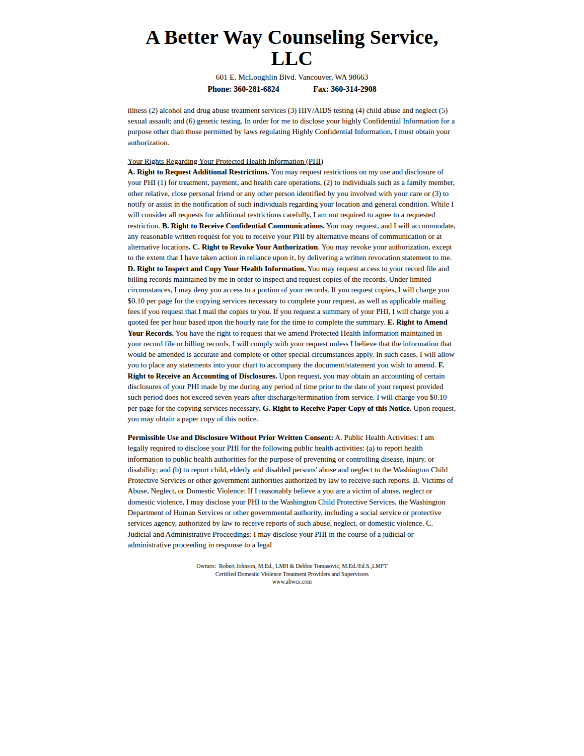A Better Way Counseling Service, LLC
601 E. McLoughlin Blvd. Vancouver, WA 98663
Phone: 360-281-6824 Fax: 360-314-2908
illness (2) alcohol and drug abuse treatment services (3) HIV/AIDS testing (4) child abuse and neglect (5) sexual assault; and (6) genetic testing. In order for me to disclose your highly Confidential Information for a purpose other than those permitted by laws regulating Highly Confidential Information, I must obtain your authorization.
Your Rights Regarding Your Protected Health Information (PHI)
A. Right to Request Additional Restrictions. You may request restrictions on my use and disclosure of your PHI (1) for treatment, payment, and health care operations, (2) to individuals such as a family member, other relative, close personal friend or any other person identified by you involved with your care or (3) to notify or assist in the notification of such individuals regarding your location and general condition. While I will consider all requests for additional restrictions carefully, I am not required to agree to a requested restriction. B. Right to Receive Confidential Communications. You may request, and I will accommodate, any reasonable written request for you to receive your PHI by alternative means of communication or at alternative locations. C. Right to Revoke Your Authorization. You may revoke your authorization, except to the extent that I have taken action in reliance upon it, by delivering a written revocation statement to me. D. Right to Inspect and Copy Your Health Information. You may request access to your record file and billing records maintained by me in order to inspect and request copies of the records. Under limited circumstances, I may deny you access to a portion of your records. If you request copies, I will charge you $0.10 per page for the copying services necessary to complete your request, as well as applicable mailing fees if you request that I mail the copies to you. If you request a summary of your PHI, I will charge you a quoted fee per hour based upon the hourly rate for the time to complete the summary. E. Right to Amend Your Records. You have the right to request that we amend Protected Health Information maintained in your record file or billing records. I will comply with your request unless I believe that the information that would be amended is accurate and complete or other special circumstances apply. In such cases, I will allow you to place any statements into your chart to accompany the document/statement you wish to amend. F. Right to Receive an Accounting of Disclosures. Upon request, you may obtain an accounting of certain disclosures of your PHI made by me during any period of time prior to the date of your request provided such period does not exceed seven years after discharge/termination from service. I will charge you $0.10 per page for the copying services necessary. G. Right to Receive Paper Copy of this Notice. Upon request, you may obtain a paper copy of this notice.
Permissible Use and Disclosure Without Prior Written Consent: A. Public Health Activities: I am legally required to disclose your PHI for the following public health activities: (a) to report health information to public health authorities for the purpose of preventing or controlling disease, injury, or disability; and (b) to report child, elderly and disabled persons' abuse and neglect to the Washington Child Protective Services or other government authorities authorized by law to receive such reports. B. Victims of Abuse, Neglect, or Domestic Violence: If I reasonably believe a you are a victim of abuse, neglect or domestic violence, I may disclose your PHI to the Washington Child Protective Services, the Washington Department of Human Services or other governmental authority, including a social service or protective services agency, authorized by law to receive reports of such abuse, neglect, or domestic violence. C. Judicial and Administrative Proceedings: I may disclose your PHI in the course of a judicial or administrative proceeding in response to a legal
Owners: Robert Johnson, M.Ed., LMH & Debbie Tomasovic, M.Ed./Ed.S.,LMFT
Certified Domestic Violence Treatment Providers and Supervisors
www.abwcs.com